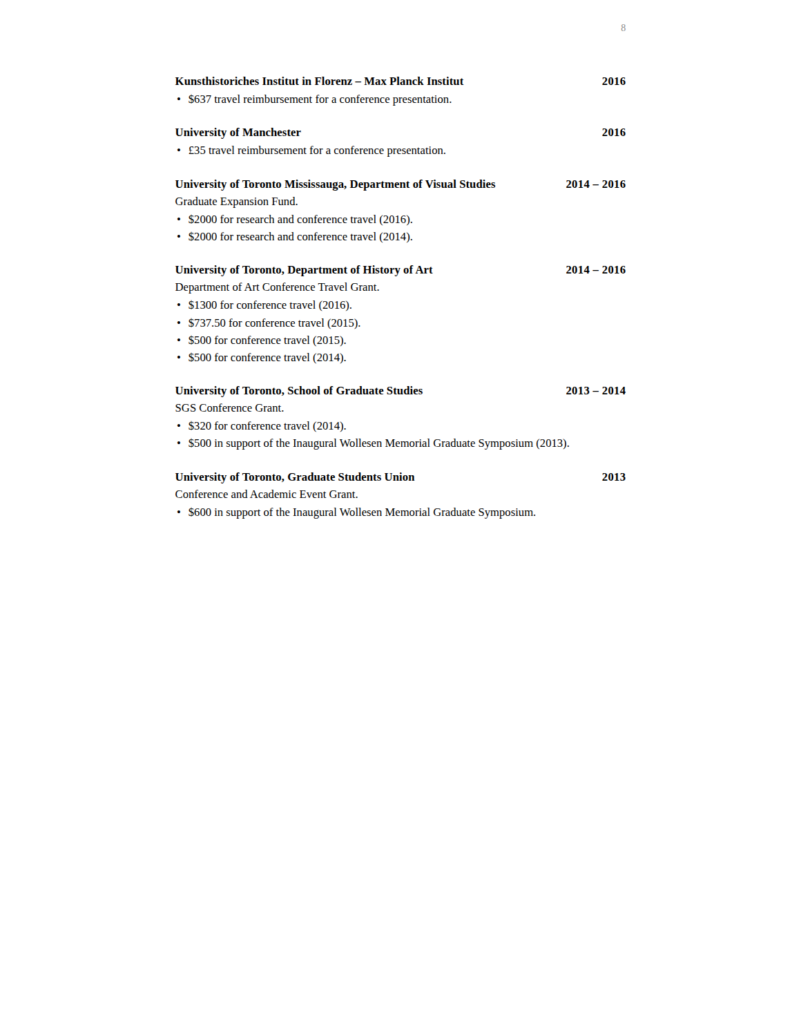8
Kunsthistoriches Institut in Florenz – Max Planck Institut 2016
$637 travel reimbursement for a conference presentation.
University of Manchester 2016
£35 travel reimbursement for a conference presentation.
University of Toronto Mississauga, Department of Visual Studies 2014 – 2016
Graduate Expansion Fund.
$2000 for research and conference travel (2016).
$2000 for research and conference travel (2014).
University of Toronto, Department of History of Art 2014 – 2016
Department of Art Conference Travel Grant.
$1300 for conference travel (2016).
$737.50 for conference travel (2015).
$500 for conference travel (2015).
$500 for conference travel (2014).
University of Toronto, School of Graduate Studies 2013 – 2014
SGS Conference Grant.
$320 for conference travel (2014).
$500 in support of the Inaugural Wollesen Memorial Graduate Symposium (2013).
University of Toronto, Graduate Students Union 2013
Conference and Academic Event Grant.
$600 in support of the Inaugural Wollesen Memorial Graduate Symposium.